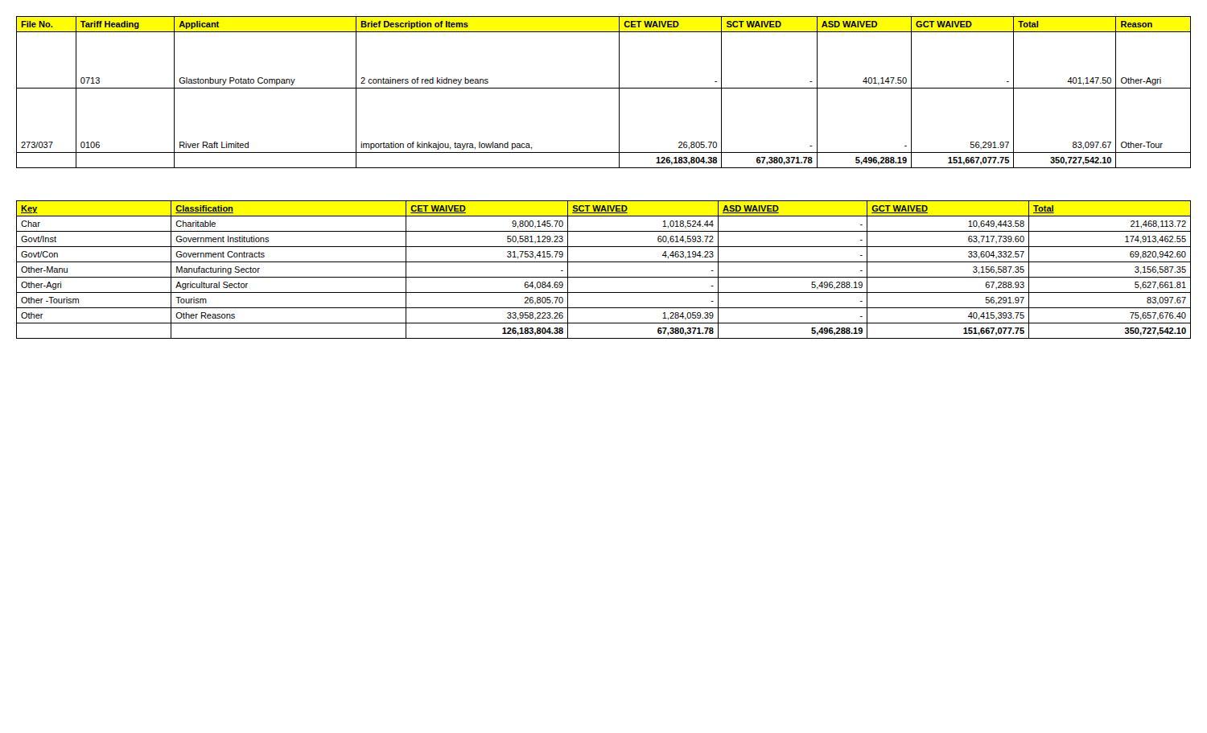| File No. | Tariff Heading | Applicant | Brief Description of Items | CET WAIVED | SCT WAIVED | ASD WAIVED | GCT WAIVED | Total | Reason |
| --- | --- | --- | --- | --- | --- | --- | --- | --- | --- |
| | 0713 | Glastonbury Potato Company | 2 containers of red kidney beans | - | - | 401,147.50 | - | 401,147.50 | Other-Agri |
| 273/037 | 0106 | River Raft Limited | importation of kinkajou, tayra, lowland paca, | 26,805.70 | - | - | 56,291.97 | 83,097.67 | Other-Tour |
| | | | | 126,183,804.38 | 67,380,371.78 | 5,496,288.19 | 151,667,077.75 | 350,727,542.10 | |
| Key | Classification | CET WAIVED | SCT WAIVED | ASD WAIVED | GCT WAIVED | Total |
| --- | --- | --- | --- | --- | --- | --- |
| Char | Charitable | 9,800,145.70 | 1,018,524.44 | - | 10,649,443.58 | 21,468,113.72 |
| Govt/Inst | Government Institutions | 50,581,129.23 | 60,614,593.72 | - | 63,717,739.60 | 174,913,462.55 |
| Govt/Con | Government Contracts | 31,753,415.79 | 4,463,194.23 | - | 33,604,332.57 | 69,820,942.60 |
| Other-Manu | Manufacturing Sector | - | - | - | 3,156,587.35 | 3,156,587.35 |
| Other-Agri | Agricultural Sector | 64,084.69 | - | 5,496,288.19 | 67,288.93 | 5,627,661.81 |
| Other -Tourism | Tourism | 26,805.70 | - | - | 56,291.97 | 83,097.67 |
| Other | Other Reasons | 33,958,223.26 | 1,284,059.39 | - | 40,415,393.75 | 75,657,676.40 |
| | | 126,183,804.38 | 67,380,371.78 | 5,496,288.19 | 151,667,077.75 | 350,727,542.10 |